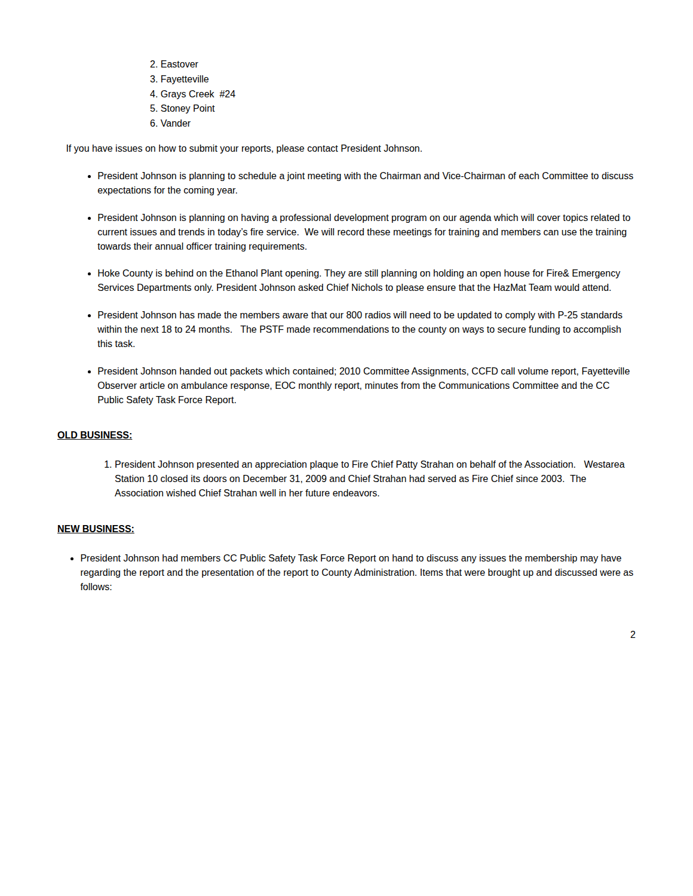Eastover
Fayetteville
Grays Creek #24
Stoney Point
Vander
If you have issues on how to submit your reports, please contact President Johnson.
President Johnson is planning to schedule a joint meeting with the Chairman and Vice-Chairman of each Committee to discuss expectations for the coming year.
President Johnson is planning on having a professional development program on our agenda which will cover topics related to current issues and trends in today’s fire service. We will record these meetings for training and members can use the training towards their annual officer training requirements.
Hoke County is behind on the Ethanol Plant opening. They are still planning on holding an open house for Fire& Emergency Services Departments only. President Johnson asked Chief Nichols to please ensure that the HazMat Team would attend.
President Johnson has made the members aware that our 800 radios will need to be updated to comply with P-25 standards within the next 18 to 24 months. The PSTF made recommendations to the county on ways to secure funding to accomplish this task.
President Johnson handed out packets which contained; 2010 Committee Assignments, CCFD call volume report, Fayetteville Observer article on ambulance response, EOC monthly report, minutes from the Communications Committee and the CC Public Safety Task Force Report.
OLD BUSINESS:
President Johnson presented an appreciation plaque to Fire Chief Patty Strahan on behalf of the Association. Westarea Station 10 closed its doors on December 31, 2009 and Chief Strahan had served as Fire Chief since 2003. The Association wished Chief Strahan well in her future endeavors.
NEW BUSINESS:
President Johnson had members CC Public Safety Task Force Report on hand to discuss any issues the membership may have regarding the report and the presentation of the report to County Administration. Items that were brought up and discussed were as follows:
2